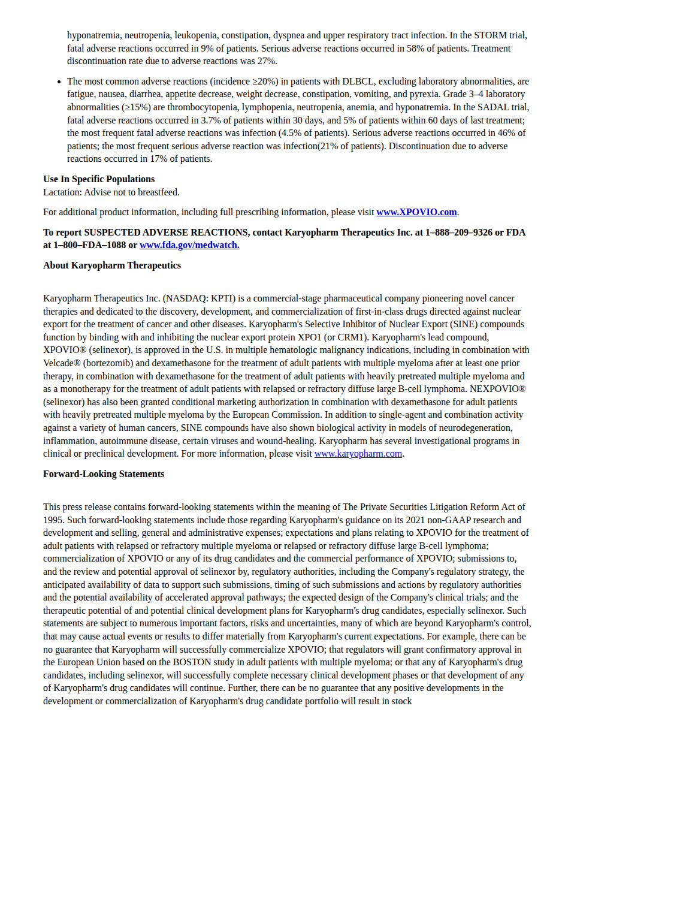hyponatremia, neutropenia, leukopenia, constipation, dyspnea and upper respiratory tract infection. In the STORM trial, fatal adverse reactions occurred in 9% of patients. Serious adverse reactions occurred in 58% of patients. Treatment discontinuation rate due to adverse reactions was 27%.
The most common adverse reactions (incidence ≥20%) in patients with DLBCL, excluding laboratory abnormalities, are fatigue, nausea, diarrhea, appetite decrease, weight decrease, constipation, vomiting, and pyrexia. Grade 3–4 laboratory abnormalities (≥15%) are thrombocytopenia, lymphopenia, neutropenia, anemia, and hyponatremia. In the SADAL trial, fatal adverse reactions occurred in 3.7% of patients within 30 days, and 5% of patients within 60 days of last treatment; the most frequent fatal adverse reactions was infection (4.5% of patients). Serious adverse reactions occurred in 46% of patients; the most frequent serious adverse reaction was infection(21% of patients). Discontinuation due to adverse reactions occurred in 17% of patients.
Use In Specific Populations
Lactation: Advise not to breastfeed.
For additional product information, including full prescribing information, please visit www.XPOVIO.com.
To report SUSPECTED ADVERSE REACTIONS, contact Karyopharm Therapeutics Inc. at 1–888–209–9326 or FDA at 1–800–FDA–1088 or www.fda.gov/medwatch.
About Karyopharm Therapeutics
Karyopharm Therapeutics Inc. (NASDAQ: KPTI) is a commercial-stage pharmaceutical company pioneering novel cancer therapies and dedicated to the discovery, development, and commercialization of first-in-class drugs directed against nuclear export for the treatment of cancer and other diseases. Karyopharm's Selective Inhibitor of Nuclear Export (SINE) compounds function by binding with and inhibiting the nuclear export protein XPO1 (or CRM1). Karyopharm's lead compound, XPOVIO® (selinexor), is approved in the U.S. in multiple hematologic malignancy indications, including in combination with Velcade® (bortezomib) and dexamethasone for the treatment of adult patients with multiple myeloma after at least one prior therapy, in combination with dexamethasone for the treatment of adult patients with heavily pretreated multiple myeloma and as a monotherapy for the treatment of adult patients with relapsed or refractory diffuse large B-cell lymphoma. NEXPOVIO® (selinexor) has also been granted conditional marketing authorization in combination with dexamethasone for adult patients with heavily pretreated multiple myeloma by the European Commission. In addition to single-agent and combination activity against a variety of human cancers, SINE compounds have also shown biological activity in models of neurodegeneration, inflammation, autoimmune disease, certain viruses and wound-healing. Karyopharm has several investigational programs in clinical or preclinical development. For more information, please visit www.karyopharm.com.
Forward-Looking Statements
This press release contains forward-looking statements within the meaning of The Private Securities Litigation Reform Act of 1995. Such forward-looking statements include those regarding Karyopharm's guidance on its 2021 non-GAAP research and development and selling, general and administrative expenses; expectations and plans relating to XPOVIO for the treatment of adult patients with relapsed or refractory multiple myeloma or relapsed or refractory diffuse large B-cell lymphoma; commercialization of XPOVIO or any of its drug candidates and the commercial performance of XPOVIO; submissions to, and the review and potential approval of selinexor by, regulatory authorities, including the Company's regulatory strategy, the anticipated availability of data to support such submissions, timing of such submissions and actions by regulatory authorities and the potential availability of accelerated approval pathways; the expected design of the Company's clinical trials; and the therapeutic potential of and potential clinical development plans for Karyopharm's drug candidates, especially selinexor. Such statements are subject to numerous important factors, risks and uncertainties, many of which are beyond Karyopharm's control, that may cause actual events or results to differ materially from Karyopharm's current expectations. For example, there can be no guarantee that Karyopharm will successfully commercialize XPOVIO; that regulators will grant confirmatory approval in the European Union based on the BOSTON study in adult patients with multiple myeloma; or that any of Karyopharm's drug candidates, including selinexor, will successfully complete necessary clinical development phases or that development of any of Karyopharm's drug candidates will continue. Further, there can be no guarantee that any positive developments in the development or commercialization of Karyopharm's drug candidate portfolio will result in stock